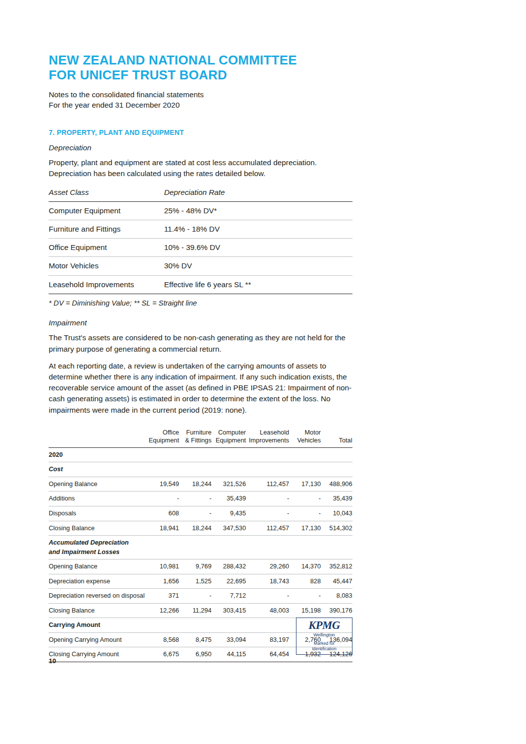NEW ZEALAND NATIONAL COMMITTEE
FOR UNICEF TRUST BOARD
Notes to the consolidated financial statements
For the year ended 31 December 2020
7. PROPERTY, PLANT AND EQUIPMENT
Depreciation
Property, plant and equipment are stated at cost less accumulated depreciation. Depreciation has been calculated using the rates detailed below.
| Asset Class | Depreciation Rate |
| --- | --- |
| Computer Equipment | 25% - 48% DV* |
| Furniture and Fittings | 11.4% - 18% DV |
| Office Equipment | 10% - 39.6% DV |
| Motor Vehicles | 30% DV |
| Leasehold Improvements | Effective life 6 years SL ** |
* DV = Diminishing Value; ** SL = Straight line
Impairment
The Trust's assets are considered to be non-cash generating as they are not held for the primary purpose of generating a commercial return.
At each reporting date, a review is undertaken of the carrying amounts of assets to determine whether there is any indication of impairment. If any such indication exists, the recoverable service amount of the asset (as defined in PBE IPSAS 21: Impairment of non-cash generating assets) is estimated in order to determine the extent of the loss. No impairments were made in the current period (2019: none).
| | Office Equipment | Furniture & Fittings | Computer Equipment | Leasehold Improvements | Motor Vehicles | Total |
| --- | --- | --- | --- | --- | --- | --- |
| 2020 | | | | | | |
| Cost | | | | | | |
| Opening Balance | 19,549 | 18,244 | 321,526 | 112,457 | 17,130 | 488,906 |
| Additions | - | - | 35,439 | - | - | 35,439 |
| Disposals | 608 | - | 9,435 | - | - | 10,043 |
| Closing Balance | 18,941 | 18,244 | 347,530 | 112,457 | 17,130 | 514,302 |
| Accumulated Depreciation and Impairment Losses | | | | | | |
| Opening Balance | 10,981 | 9,769 | 288,432 | 29,260 | 14,370 | 352,812 |
| Depreciation expense | 1,656 | 1,525 | 22,695 | 18,743 | 828 | 45,447 |
| Depreciation reversed on disposal | 371 | - | 7,712 | - | - | 8,083 |
| Closing Balance | 12,266 | 11,294 | 303,415 | 48,003 | 15,198 | 390,176 |
| Carrying Amount | | | | | | |
| Opening Carrying Amount | 8,568 | 8,475 | 33,094 | 83,197 | 2,760 | 136,094 |
| Closing Carrying Amount | 6,675 | 6,950 | 44,115 | 64,454 | 1,932 | 124,126 |
KPMG
Wellington
Marked for
Identification
10